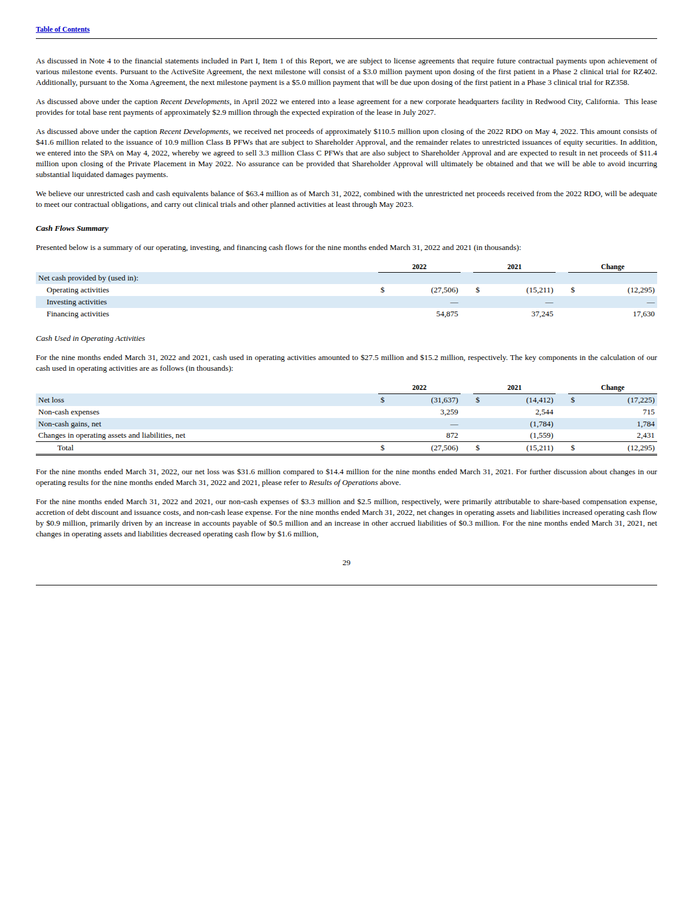Table of Contents
As discussed in Note 4 to the financial statements included in Part I, Item 1 of this Report, we are subject to license agreements that require future contractual payments upon achievement of various milestone events. Pursuant to the ActiveSite Agreement, the next milestone will consist of a $3.0 million payment upon dosing of the first patient in a Phase 2 clinical trial for RZ402. Additionally, pursuant to the Xoma Agreement, the next milestone payment is a $5.0 million payment that will be due upon dosing of the first patient in a Phase 3 clinical trial for RZ358.
As discussed above under the caption Recent Developments, in April 2022 we entered into a lease agreement for a new corporate headquarters facility in Redwood City, California. This lease provides for total base rent payments of approximately $2.9 million through the expected expiration of the lease in July 2027.
As discussed above under the caption Recent Developments, we received net proceeds of approximately $110.5 million upon closing of the 2022 RDO on May 4, 2022. This amount consists of $41.6 million related to the issuance of 10.9 million Class B PFWs that are subject to Shareholder Approval, and the remainder relates to unrestricted issuances of equity securities. In addition, we entered into the SPA on May 4, 2022, whereby we agreed to sell 3.3 million Class C PFWs that are also subject to Shareholder Approval and are expected to result in net proceeds of $11.4 million upon closing of the Private Placement in May 2022. No assurance can be provided that Shareholder Approval will ultimately be obtained and that we will be able to avoid incurring substantial liquidated damages payments.
We believe our unrestricted cash and cash equivalents balance of $63.4 million as of March 31, 2022, combined with the unrestricted net proceeds received from the 2022 RDO, will be adequate to meet our contractual obligations, and carry out clinical trials and other planned activities at least through May 2023.
Cash Flows Summary
Presented below is a summary of our operating, investing, and financing cash flows for the nine months ended March 31, 2022 and 2021 (in thousands):
| | | 2022 | | 2021 | | Change |
| Net cash provided by (used in): | | | | | | | | | |
| Operating activities | | $ | (27,506) | | $ | (15,211) | | $ | (12,295) |
| Investing activities | | | — | | | — | | | — |
| Financing activities | | | 54,875 | | | 37,245 | | | 17,630 |
Cash Used in Operating Activities
For the nine months ended March 31, 2022 and 2021, cash used in operating activities amounted to $27.5 million and $15.2 million, respectively. The key components in the calculation of our cash used in operating activities are as follows (in thousands):
| | | 2022 | | 2021 | | Change |
| Net loss | | $ | (31,637) | | $ | (14,412) | | $ | (17,225) |
| Non-cash expenses | | | 3,259 | | | 2,544 | | | 715 |
| Non-cash gains, net | | | — | | | (1,784) | | | 1,784 |
| Changes in operating assets and liabilities, net | | | 872 | | | (1,559) | | | 2,431 |
| Total | | $ | (27,506) | | $ | (15,211) | | $ | (12,295) |
For the nine months ended March 31, 2022, our net loss was $31.6 million compared to $14.4 million for the nine months ended March 31, 2021. For further discussion about changes in our operating results for the nine months ended March 31, 2022 and 2021, please refer to Results of Operations above.
For the nine months ended March 31, 2022 and 2021, our non-cash expenses of $3.3 million and $2.5 million, respectively, were primarily attributable to share-based compensation expense, accretion of debt discount and issuance costs, and non-cash lease expense. For the nine months ended March 31, 2022, net changes in operating assets and liabilities increased operating cash flow by $0.9 million, primarily driven by an increase in accounts payable of $0.5 million and an increase in other accrued liabilities of $0.3 million. For the nine months ended March 31, 2021, net changes in operating assets and liabilities decreased operating cash flow by $1.6 million,
29